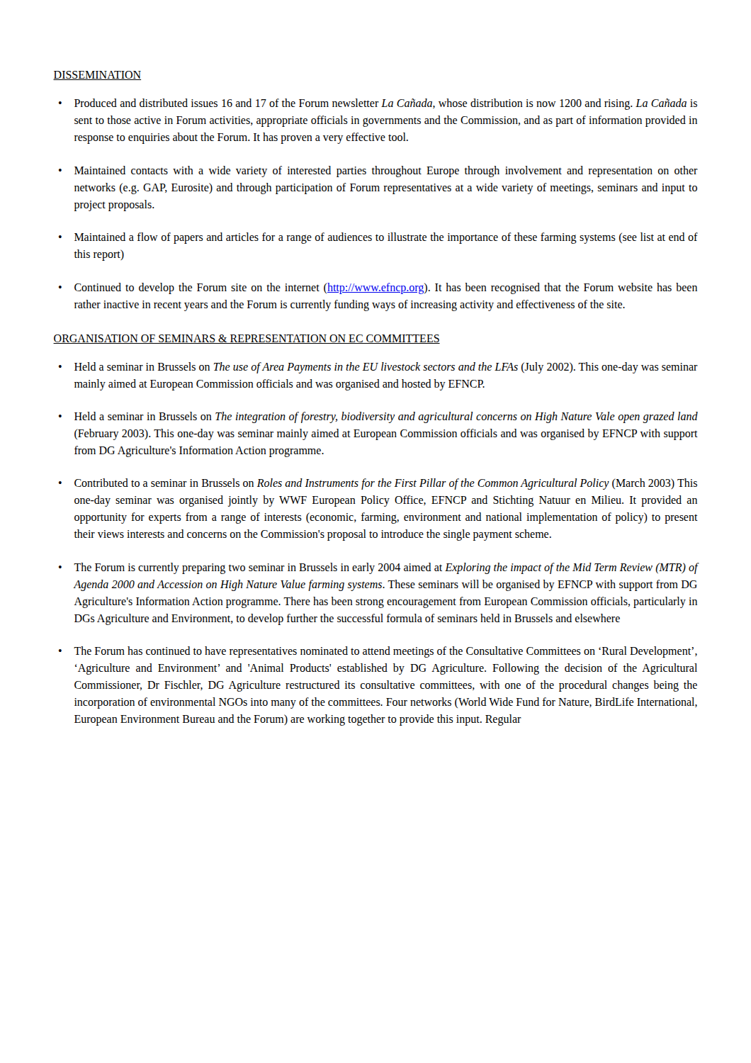DISSEMINATION
Produced and distributed issues 16 and 17 of the Forum newsletter La Cañada, whose distribution is now 1200 and rising. La Cañada is sent to those active in Forum activities, appropriate officials in governments and the Commission, and as part of information provided in response to enquiries about the Forum. It has proven a very effective tool.
Maintained contacts with a wide variety of interested parties throughout Europe through involvement and representation on other networks (e.g. GAP, Eurosite) and through participation of Forum representatives at a wide variety of meetings, seminars and input to project proposals.
Maintained a flow of papers and articles for a range of audiences to illustrate the importance of these farming systems (see list at end of this report)
Continued to develop the Forum site on the internet (http://www.efncp.org). It has been recognised that the Forum website has been rather inactive in recent years and the Forum is currently funding ways of increasing activity and effectiveness of the site.
ORGANISATION OF SEMINARS & REPRESENTATION ON EC COMMITTEES
Held a seminar in Brussels on The use of Area Payments in the EU livestock sectors and the LFAs (July 2002). This one-day was seminar mainly aimed at European Commission officials and was organised and hosted by EFNCP.
Held a seminar in Brussels on The integration of forestry, biodiversity and agricultural concerns on High Nature Vale open grazed land (February 2003). This one-day was seminar mainly aimed at European Commission officials and was organised by EFNCP with support from DG Agriculture's Information Action programme.
Contributed to a seminar in Brussels on Roles and Instruments for the First Pillar of the Common Agricultural Policy (March 2003) This one-day seminar was organised jointly by WWF European Policy Office, EFNCP and Stichting Natuur en Milieu. It provided an opportunity for experts from a range of interests (economic, farming, environment and national implementation of policy) to present their views interests and concerns on the Commission's proposal to introduce the single payment scheme.
The Forum is currently preparing two seminar in Brussels in early 2004 aimed at Exploring the impact of the Mid Term Review (MTR) of Agenda 2000 and Accession on High Nature Value farming systems. These seminars will be organised by EFNCP with support from DG Agriculture's Information Action programme. There has been strong encouragement from European Commission officials, particularly in DGs Agriculture and Environment, to develop further the successful formula of seminars held in Brussels and elsewhere
The Forum has continued to have representatives nominated to attend meetings of the Consultative Committees on ‘Rural Development’, ‘Agriculture and Environment’ and 'Animal Products' established by DG Agriculture. Following the decision of the Agricultural Commissioner, Dr Fischler, DG Agriculture restructured its consultative committees, with one of the procedural changes being the incorporation of environmental NGOs into many of the committees. Four networks (World Wide Fund for Nature, BirdLife International, European Environment Bureau and the Forum) are working together to provide this input. Regular